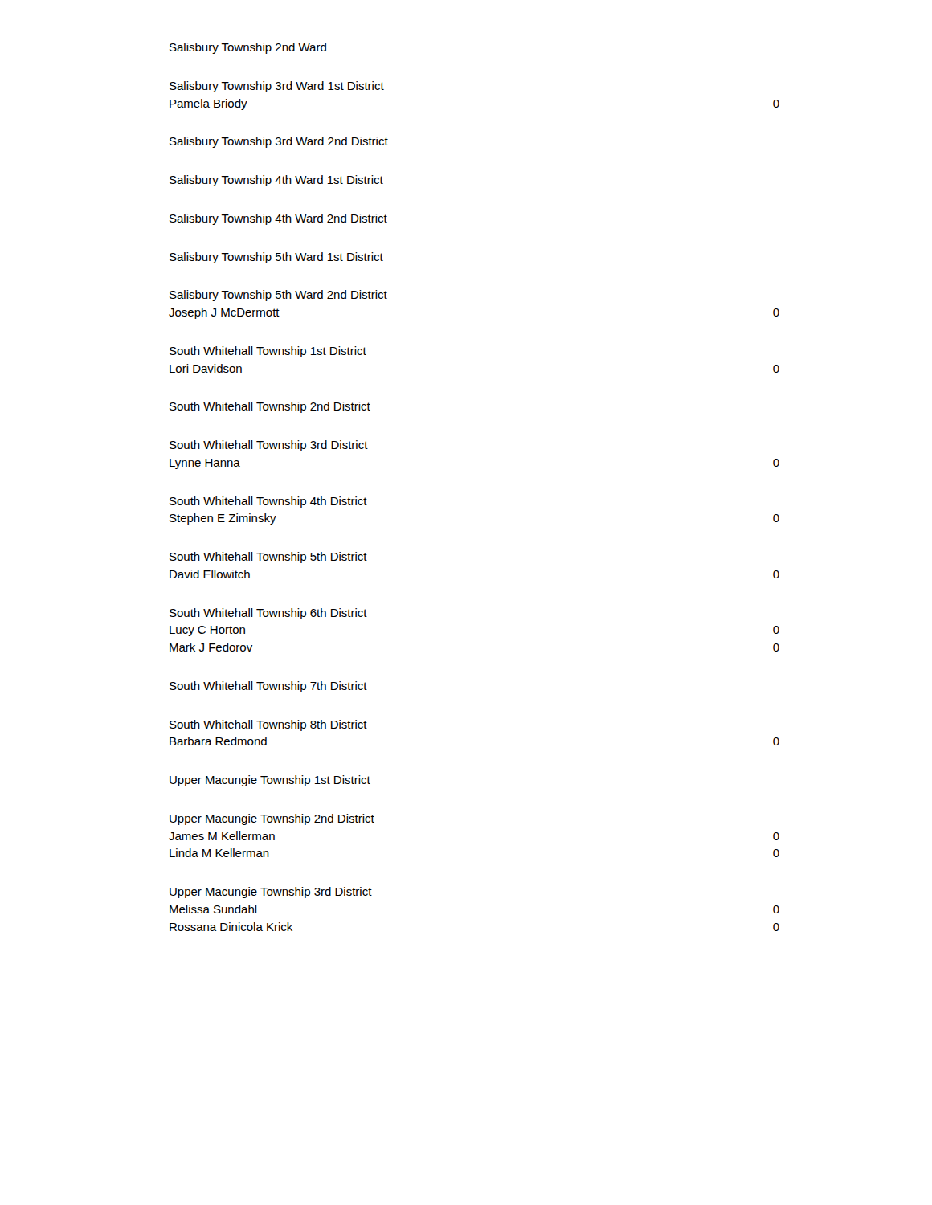Salisbury Township 2nd Ward
Salisbury Township 3rd Ward 1st District
Pamela Briody 0
Salisbury Township 3rd Ward 2nd District
Salisbury Township 4th Ward 1st District
Salisbury Township 4th Ward 2nd District
Salisbury Township 5th Ward 1st District
Salisbury Township 5th Ward 2nd District
Joseph J McDermott 0
South Whitehall Township 1st District
Lori Davidson 0
South Whitehall Township 2nd District
South Whitehall Township 3rd District
Lynne Hanna 0
South Whitehall Township 4th District
Stephen E Ziminsky 0
South Whitehall Township 5th District
David Ellowitch 0
South Whitehall Township 6th District
Lucy C Horton 0
Mark J Fedorov 0
South Whitehall Township 7th District
South Whitehall Township 8th District
Barbara Redmond 0
Upper Macungie Township 1st District
Upper Macungie Township 2nd District
James M Kellerman 0
Linda M Kellerman 0
Upper Macungie Township 3rd District
Melissa Sundahl 0
Rossana Dinicola Krick 0